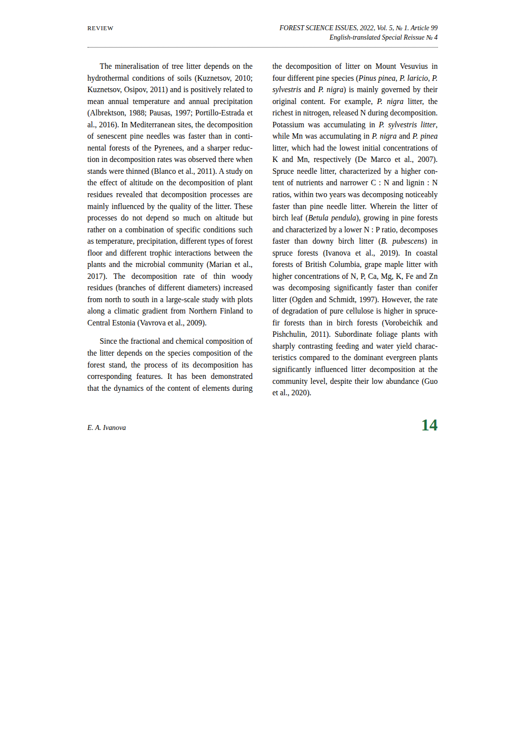Review
FOREST SCIENCE ISSUES, 2022, Vol. 5, № 1. Article 99 English-translated Special Reissue № 4
The mineralisation of tree litter depends on the hydrothermal conditions of soils (Kuznetsov, 2010; Kuznetsov, Osipov, 2011) and is positively related to mean annual temperature and annual precipitation (Albrektson, 1988; Pausas, 1997; Portillo-Estrada et al., 2016). In Mediterranean sites, the decomposition of senescent pine needles was faster than in continental forests of the Pyrenees, and a sharper reduction in decomposition rates was observed there when stands were thinned (Blanco et al., 2011). A study on the effect of altitude on the decomposition of plant residues revealed that decomposition processes are mainly influenced by the quality of the litter. These processes do not depend so much on altitude but rather on a combination of specific conditions such as temperature, precipitation, different types of forest floor and different trophic interactions between the plants and the microbial community (Marian et al., 2017). The decomposition rate of thin woody residues (branches of different diameters) increased from north to south in a large-scale study with plots along a climatic gradient from Northern Finland to Central Estonia (Vavrova et al., 2009).
Since the fractional and chemical composition of the litter depends on the species composition of the forest stand, the process of its decomposition has corresponding features. It has been demonstrated that the dynamics of the content of elements during the decomposition of litter on Mount Vesuvius in four different pine species (Pinus pinea, P. laricio, P. sylvestris and P. nigra) is mainly governed by their original content. For example, P. nigra litter, the richest in nitrogen, released N during decomposition. Potassium was accumulating in P. sylvestris litter, while Mn was accumulating in P. nigra and P. pinea litter, which had the lowest initial concentrations of K and Mn, respectively (De Marco et al., 2007). Spruce needle litter, characterized by a higher content of nutrients and narrower C : N and lignin : N ratios, within two years was decomposing noticeably faster than pine needle litter. Wherein the litter of birch leaf (Betula pendula), growing in pine forests and characterized by a lower N : P ratio, decomposes faster than downy birch litter (B. pubescens) in spruce forests (Ivanova et al., 2019). In coastal forests of British Columbia, grape maple litter with higher concentrations of N, P, Ca, Mg, K, Fe and Zn was decomposing significantly faster than conifer litter (Ogden and Schmidt, 1997). However, the rate of degradation of pure cellulose is higher in spruce-fir forests than in birch forests (Vorobeichik and Pishchulin, 2011). Subordinate foliage plants with sharply contrasting feeding and water yield characteristics compared to the dominant evergreen plants significantly influenced litter decomposition at the community level, despite their low abundance (Guo et al., 2020).
E. A. Ivanova
14